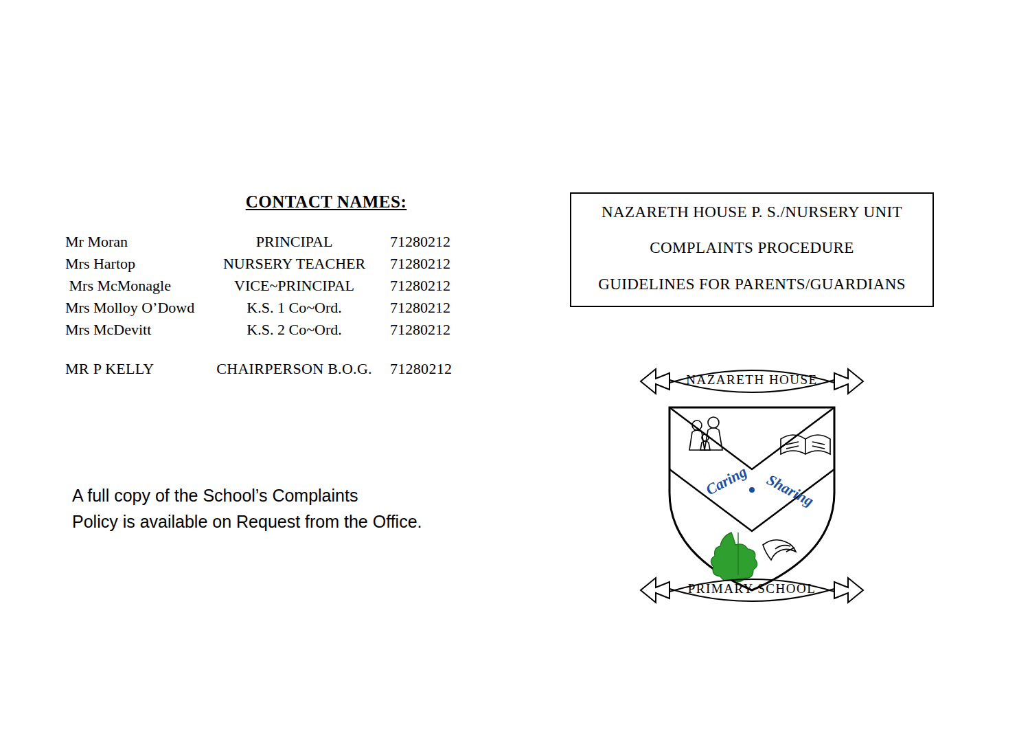CONTACT NAMES:
| Mr Moran | PRINCIPAL | 71280212 |
| Mrs Hartop | NURSERY TEACHER | 71280212 |
| Mrs McMonagle | VICE~PRINCIPAL | 71280212 |
| Mrs Molloy O’Dowd | K.S. 1 Co~Ord. | 71280212 |
| Mrs McDevitt | K.S. 2 Co~Ord. | 71280212 |
| MR P KELLY | CHAIRPERSON B.O.G. | 71280212 |
A full copy of the School’s Complaints
Policy is available on Request from the Office.
NAZARETH HOUSE P. S./NURSERY UNIT
COMPLAINTS PROCEDURE
GUIDELINES FOR PARENTS/GUARDIANS
NAZARETH HOUSE Caring Sharing PRIMARY SCHOOL